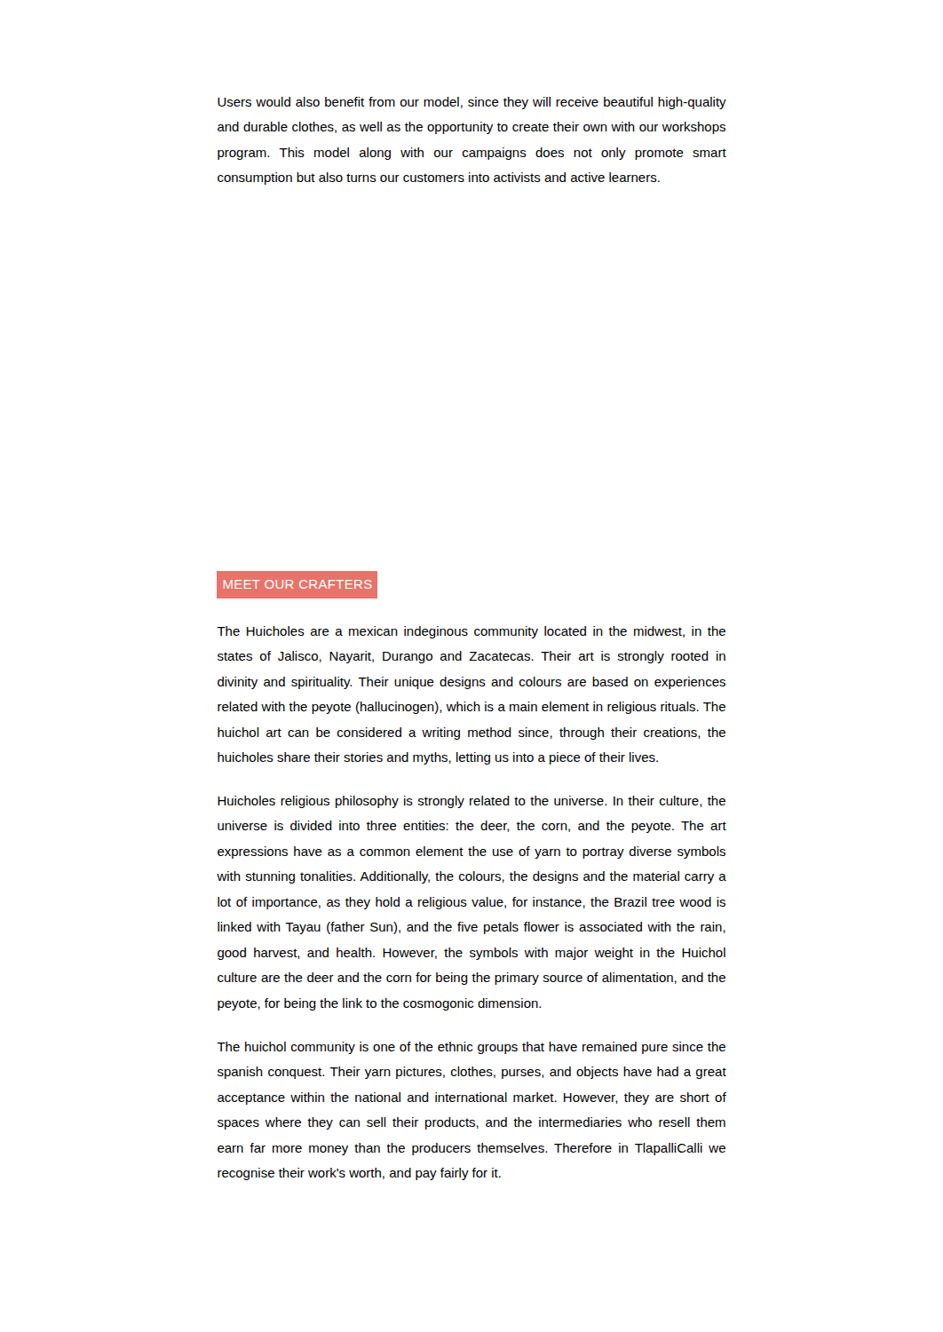Users would also benefit from our model, since they will receive beautiful high-quality and durable clothes, as well as the opportunity to create their own with our workshops program. This model along with our campaigns does not only promote smart consumption but also turns our customers into activists and active learners.
Meet our crafters
The Huicholes are a mexican indeginous community located in the midwest, in the states of Jalisco, Nayarit, Durango and Zacatecas. Their art is strongly rooted in divinity and spirituality. Their unique designs and colours are based on experiences related with the peyote (hallucinogen), which is a main element in religious rituals. The huichol art can be considered a writing method since, through their creations, the huicholes share their stories and myths, letting us into a piece of their lives.
Huicholes religious philosophy is strongly related to the universe. In their culture, the universe is divided into three entities: the deer, the corn, and the peyote. The art expressions have as a common element the use of yarn to portray diverse symbols with stunning tonalities. Additionally, the colours, the designs and the material carry a lot of importance, as they hold a religious value, for instance, the Brazil tree wood is linked with Tayau (father Sun), and the five petals flower is associated with the rain, good harvest, and health. However, the symbols with major weight in the Huichol culture are the deer and the corn for being the primary source of alimentation, and the peyote, for being the link to the cosmogonic dimension.
The huichol community is one of the ethnic groups that have remained pure since the spanish conquest. Their yarn pictures, clothes, purses, and objects have had a great acceptance within the national and international market. However, they are short of spaces where they can sell their products, and the intermediaries who resell them earn far more money than the producers themselves. Therefore in TlapalliCalli we recognise their work's worth, and pay fairly for it.